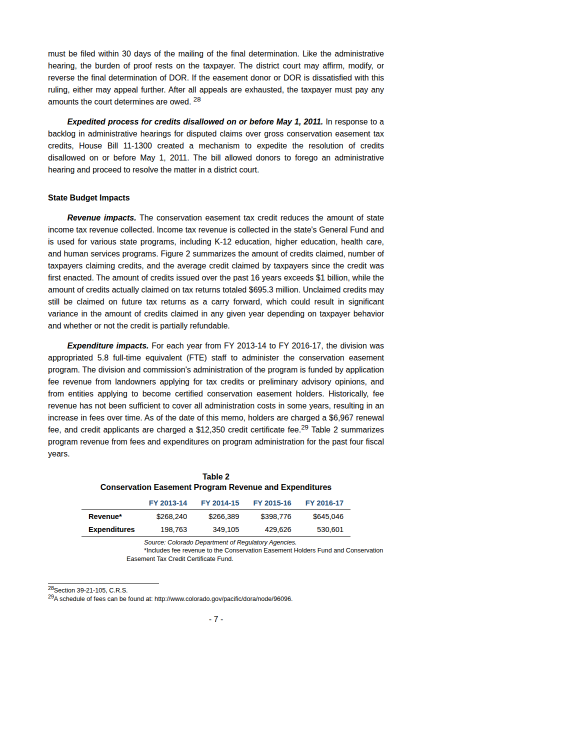must be filed within 30 days of the mailing of the final determination. Like the administrative hearing, the burden of proof rests on the taxpayer. The district court may affirm, modify, or reverse the final determination of DOR. If the easement donor or DOR is dissatisfied with this ruling, either may appeal further. After all appeals are exhausted, the taxpayer must pay any amounts the court determines are owed. 28
Expedited process for credits disallowed on or before May 1, 2011. In response to a backlog in administrative hearings for disputed claims over gross conservation easement tax credits, House Bill 11-1300 created a mechanism to expedite the resolution of credits disallowed on or before May 1, 2011. The bill allowed donors to forego an administrative hearing and proceed to resolve the matter in a district court.
State Budget Impacts
Revenue impacts. The conservation easement tax credit reduces the amount of state income tax revenue collected. Income tax revenue is collected in the state's General Fund and is used for various state programs, including K-12 education, higher education, health care, and human services programs. Figure 2 summarizes the amount of credits claimed, number of taxpayers claiming credits, and the average credit claimed by taxpayers since the credit was first enacted. The amount of credits issued over the past 16 years exceeds $1 billion, while the amount of credits actually claimed on tax returns totaled $695.3 million. Unclaimed credits may still be claimed on future tax returns as a carry forward, which could result in significant variance in the amount of credits claimed in any given year depending on taxpayer behavior and whether or not the credit is partially refundable.
Expenditure impacts. For each year from FY 2013-14 to FY 2016-17, the division was appropriated 5.8 full-time equivalent (FTE) staff to administer the conservation easement program. The division and commission's administration of the program is funded by application fee revenue from landowners applying for tax credits or preliminary advisory opinions, and from entities applying to become certified conservation easement holders. Historically, fee revenue has not been sufficient to cover all administration costs in some years, resulting in an increase in fees over time. As of the date of this memo, holders are charged a $6,967 renewal fee, and credit applicants are charged a $12,350 credit certificate fee.29 Table 2 summarizes program revenue from fees and expenditures on program administration for the past four fiscal years.
Table 2
Conservation Easement Program Revenue and Expenditures
| | FY 2013-14 | FY 2014-15 | FY 2015-16 | FY 2016-17 |
| --- | --- | --- | --- | --- |
| Revenue* | $268,240 | $266,389 | $398,776 | $645,046 |
| Expenditures | 198,763 | 349,105 | 429,626 | 530,601 |
Source: Colorado Department of Regulatory Agencies.
*Includes fee revenue to the Conservation Easement Holders Fund and Conservation
Easement Tax Credit Certificate Fund.
28Section 39-21-105, C.R.S.
29A schedule of fees can be found at: http://www.colorado.gov/pacific/dora/node/96096.
- 7 -